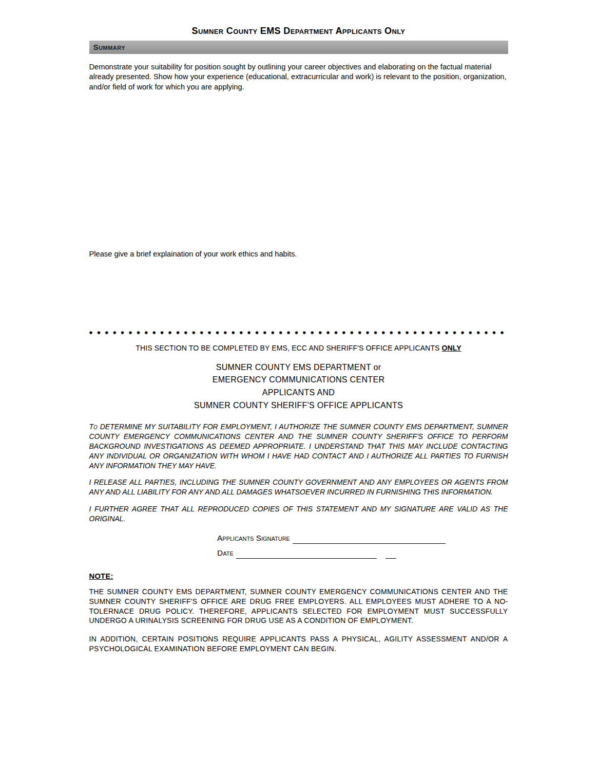Sumner County EMS Department Applicants Only
Summary
Demonstrate your suitability for position sought by outlining your career objectives and elaborating on the factual material already presented. Show how your experience (educational, extracurricular and work) is relevant to the position, organization, and/or field of work for which you are applying.
Please give a brief explaination of your work ethics and habits.
••••••••••••••••••••••••••••••••••••••••••••••••••••••••••••••••••
THIS SECTION TO BE COMPLETED BY EMS, ECC AND SHERIFF'S OFFICE APPLICANTS ONLY
SUMNER COUNTY EMS DEPARTMENT or
EMERGENCY COMMUNICATIONS CENTER
APPLICANTS AND
SUMNER COUNTY SHERIFF'S OFFICE APPLICANTS
To DETERMINE MY SUITABILITY FOR EMPLOYMENT, I AUTHORIZE THE SUMNER COUNTY EMS DEPARTMENT, SUMNER COUNTY EMERGENCY COMMUNICATIONS CENTER AND THE SUMNER COUNTY SHERIFF'S OFFICE TO PERFORM BACKGROUND INVESTIGATIONS AS DEEMED APPROPRIATE. I UNDERSTAND THAT THIS MAY INCLUDE CONTACTING ANY INDIVIDUAL OR ORGANIZATION WITH WHOM I HAVE HAD CONTACT AND I AUTHORIZE ALL PARTIES TO FURNISH ANY INFORMATION THEY MAY HAVE.
I RELEASE ALL PARTIES, INCLUDING THE SUMNER COUNTY GOVERNMENT AND ANY EMPLOYEES OR AGENTS FROM ANY AND ALL LIABILITY FOR ANY AND ALL DAMAGES WHATSOEVER INCURRED IN FURNISHING THIS INFORMATION.
I FURTHER AGREE THAT ALL REPRODUCED COPIES OF THIS STATEMENT AND MY SIGNATURE ARE VALID AS THE ORIGINAL.
Applicants Signature Date
NOTE:
The Sumner County EMS Department, Sumner County Emergency Communications Center and the Sumner County Sheriff's Office are drug free employers. All employees must adhere to a no-tolernace drug policy. Therefore, applicants selected for employment must successfully undergo a urinalysis screening for drug use as a condition of employment.
In addition, certain positions require applicants pass a physical, agility assessment and/or a psychological examination before employment can begin.